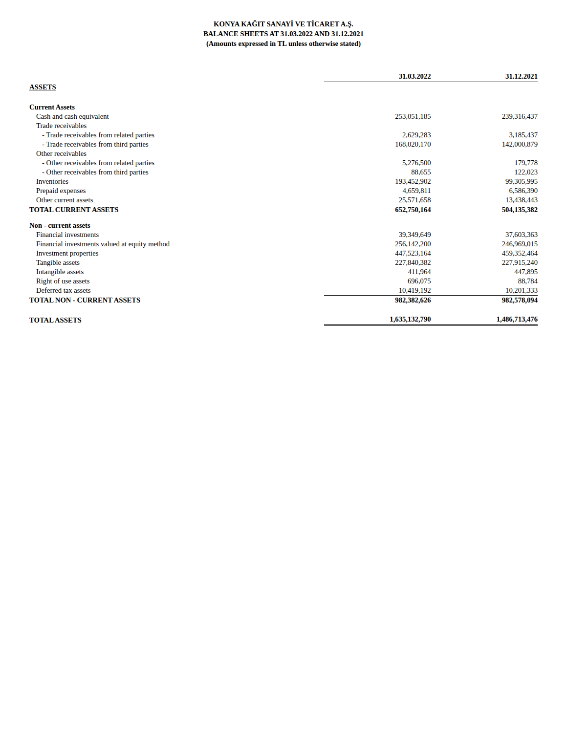KONYA KAĞIT SANAYİ VE TİCARET A.Ş.
BALANCE SHEETS AT 31.03.2022 AND 31.12.2021
(Amounts expressed in TL unless otherwise stated)
| | 31.03.2022 | 31.12.2021 |
| --- | --- | --- |
| ASSETS | | |
| Current Assets | | |
| Cash and cash equivalent | 253,051,185 | 239,316,437 |
| Trade receivables | | |
| - Trade receivables from related parties | 2,629,283 | 3,185,437 |
| - Trade receivables from third parties | 168,020,170 | 142,000,879 |
| Other receivables | | |
| - Other receivables from related parties | 5,276,500 | 179,778 |
| - Other receivables from third parties | 88,655 | 122,023 |
| Inventories | 193,452,902 | 99,305,995 |
| Prepaid expenses | 4,659,811 | 6,586,390 |
| Other current assets | 25,571,658 | 13,438,443 |
| TOTAL CURRENT ASSETS | 652,750,164 | 504,135,382 |
| Non - current assets | | |
| Financial investments | 39,349,649 | 37,603,363 |
| Financial investments valued at equity method | 256,142,200 | 246,969,015 |
| Investment properties | 447,523,164 | 459,352,464 |
| Tangible assets | 227,840,382 | 227,915,240 |
| Intangible assets | 411,964 | 447,895 |
| Right of use assets | 696,075 | 88,784 |
| Deferred tax assets | 10,419,192 | 10,201,333 |
| TOTAL NON - CURRENT ASSETS | 982,382,626 | 982,578,094 |
| TOTAL ASSETS | 1,635,132,790 | 1,486,713,476 |